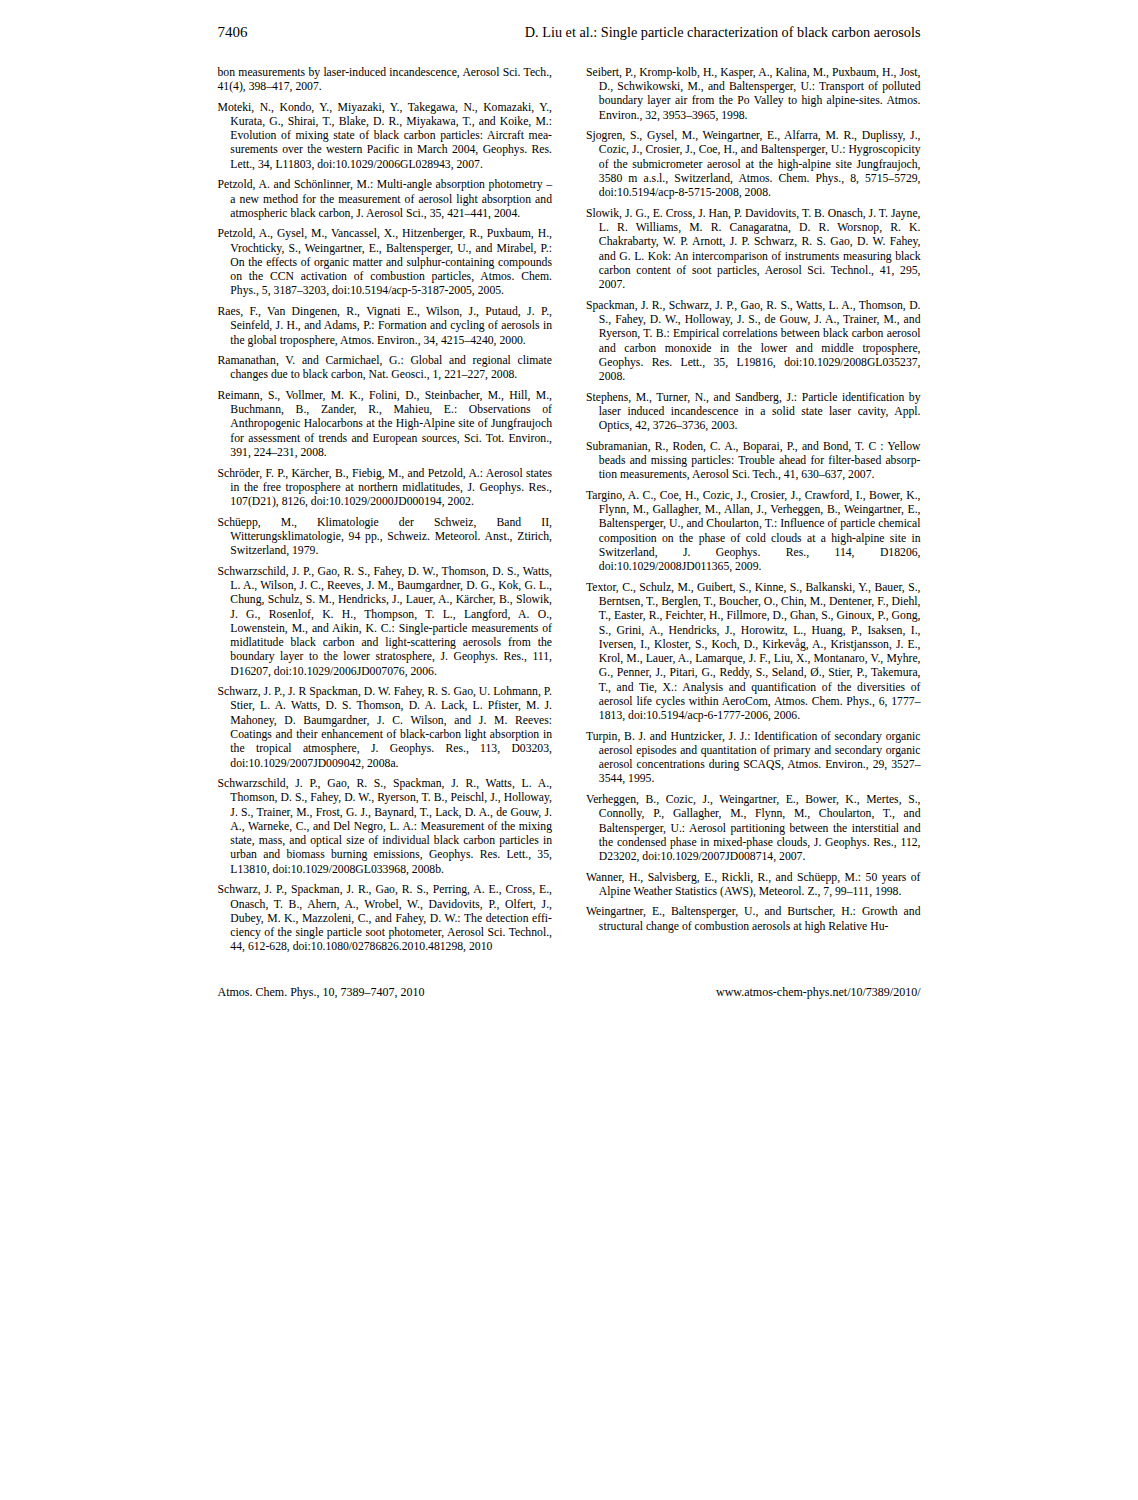7406
D. Liu et al.: Single particle characterization of black carbon aerosols
bon measurements by laser-induced incandescence, Aerosol Sci. Tech., 41(4), 398–417, 2007.
Moteki, N., Kondo, Y., Miyazaki, Y., Takegawa, N., Komazaki, Y., Kurata, G., Shirai, T., Blake, D. R., Miyakawa, T., and Koike, M.: Evolution of mixing state of black carbon particles: Aircraft measurements over the western Pacific in March 2004, Geophys. Res. Lett., 34, L11803, doi:10.1029/2006GL028943, 2007.
Petzold, A. and Schönlinner, M.: Multi-angle absorption photometry – a new method for the measurement of aerosol light absorption and atmospheric black carbon, J. Aerosol Sci., 35, 421–441, 2004.
Petzold, A., Gysel, M., Vancassel, X., Hitzenberger, R., Puxbaum, H., Vrochticky, S., Weingartner, E., Baltensperger, U., and Mirabel, P.: On the effects of organic matter and sulphur-containing compounds on the CCN activation of combustion particles, Atmos. Chem. Phys., 5, 3187–3203, doi:10.5194/acp-5-3187-2005, 2005.
Raes, F., Van Dingenen, R., Vignati E., Wilson, J., Putaud, J. P., Seinfeld, J. H., and Adams, P.: Formation and cycling of aerosols in the global troposphere, Atmos. Environ., 34, 4215–4240, 2000.
Ramanathan, V. and Carmichael, G.: Global and regional climate changes due to black carbon, Nat. Geosci., 1, 221–227, 2008.
Reimann, S., Vollmer, M. K., Folini, D., Steinbacher, M., Hill, M., Buchmann, B., Zander, R., Mahieu, E.: Observations of Anthropogenic Halocarbons at the High-Alpine site of Jungfraujoch for assessment of trends and European sources, Sci. Tot. Environ., 391, 224–231, 2008.
Schröder, F. P., Kärcher, B., Fiebig, M., and Petzold, A.: Aerosol states in the free troposphere at northern midlatitudes, J. Geophys. Res., 107(D21), 8126, doi:10.1029/2000JD000194, 2002.
Schüepp, M., Klimatologie der Schweiz, Band II, Witterungsklimatologie, 94 pp., Schweiz. Meteorol. Anst., Ztirich, Switzerland, 1979.
Schwarzschild, J. P., Gao, R. S., Fahey, D. W., Thomson, D. S., Watts, L. A., Wilson, J. C., Reeves, J. M., Baumgardner, D. G., Kok, G. L., Chung, Schulz, S. M., Hendricks, J., Lauer, A., Kärcher, B., Slowik, J. G., Rosenlof, K. H., Thompson, T. L., Langford, A. O., Lowenstein, M., and Aikin, K. C.: Single-particle measurements of midlatitude black carbon and light-scattering aerosols from the boundary layer to the lower stratosphere, J. Geophys. Res., 111, D16207, doi:10.1029/2006JD007076, 2006.
Schwarz, J. P., J. R Spackman, D. W. Fahey, R. S. Gao, U. Lohmann, P. Stier, L. A. Watts, D. S. Thomson, D. A. Lack, L. Pfister, M. J. Mahoney, D. Baumgardner, J. C. Wilson, and J. M. Reeves: Coatings and their enhancement of black-carbon light absorption in the tropical atmosphere, J. Geophys. Res., 113, D03203, doi:10.1029/2007JD009042, 2008a.
Schwarzschild, J. P., Gao, R. S., Spackman, J. R., Watts, L. A., Thomson, D. S., Fahey, D. W., Ryerson, T. B., Peischl, J., Holloway, J. S., Trainer, M., Frost, G. J., Baynard, T., Lack, D. A., de Gouw, J. A., Warneke, C., and Del Negro, L. A.: Measurement of the mixing state, mass, and optical size of individual black carbon particles in urban and biomass burning emissions, Geophys. Res. Lett., 35, L13810, doi:10.1029/2008GL033968, 2008b.
Schwarz, J. P., Spackman, J. R., Gao, R. S., Perring, A. E., Cross, E., Onasch, T. B., Ahern, A., Wrobel, W., Davidovits, P., Olfert, J., Dubey, M. K., Mazzoleni, C., and Fahey, D. W.: The detection efficiency of the single particle soot photometer, Aerosol Sci. Technol., 44, 612-628, doi:10.1080/02786826.2010.481298, 2010
Seibert, P., Kromp-kolb, H., Kasper, A., Kalina, M., Puxbaum, H., Jost, D., Schwikowski, M., and Baltensperger, U.: Transport of polluted boundary layer air from the Po Valley to high alpine-sites. Atmos. Environ., 32, 3953–3965, 1998.
Sjogren, S., Gysel, M., Weingartner, E., Alfarra, M. R., Duplissy, J., Cozic, J., Crosier, J., Coe, H., and Baltensperger, U.: Hygroscopicity of the submicrometer aerosol at the high-alpine site Jungfraujoch, 3580 m a.s.l., Switzerland, Atmos. Chem. Phys., 8, 5715–5729, doi:10.5194/acp-8-5715-2008, 2008.
Slowik, J. G., E. Cross, J. Han, P. Davidovits, T. B. Onasch, J. T. Jayne, L. R. Williams, M. R. Canagaratna, D. R. Worsnop, R. K. Chakrabarty, W. P. Arnott, J. P. Schwarz, R. S. Gao, D. W. Fahey, and G. L. Kok: An intercomparison of instruments measuring black carbon content of soot particles, Aerosol Sci. Technol., 41, 295, 2007.
Spackman, J. R., Schwarz, J. P., Gao, R. S., Watts, L. A., Thomson, D. S., Fahey, D. W., Holloway, J. S., de Gouw, J. A., Trainer, M., and Ryerson, T. B.: Empirical correlations between black carbon aerosol and carbon monoxide in the lower and middle troposphere, Geophys. Res. Lett., 35, L19816, doi:10.1029/2008GL035237, 2008.
Stephens, M., Turner, N., and Sandberg, J.: Particle identification by laser induced incandescence in a solid state laser cavity, Appl. Optics, 42, 3726–3736, 2003.
Subramanian, R., Roden, C. A., Boparai, P., and Bond, T. C : Yellow beads and missing particles: Trouble ahead for filter-based absorption measurements, Aerosol Sci. Tech., 41, 630–637, 2007.
Targino, A. C., Coe, H., Cozic, J., Crosier, J., Crawford, I., Bower, K., Flynn, M., Gallagher, M., Allan, J., Verheggen, B., Weingartner, E., Baltensperger, U., and Choularton, T.: Influence of particle chemical composition on the phase of cold clouds at a high-alpine site in Switzerland, J. Geophys. Res., 114, D18206, doi:10.1029/2008JD011365, 2009.
Textor, C., Schulz, M., Guibert, S., Kinne, S., Balkanski, Y., Bauer, S., Berntsen, T., Berglen, T., Boucher, O., Chin, M., Dentener, F., Diehl, T., Easter, R., Feichter, H., Fillmore, D., Ghan, S., Ginoux, P., Gong, S., Grini, A., Hendricks, J., Horowitz, L., Huang, P., Isaksen, I., Iversen, I., Kloster, S., Koch, D., Kirkevåg, A., Kristjansson, J. E., Krol, M., Lauer, A., Lamarque, J. F., Liu, X., Montanaro, V., Myhre, G., Penner, J., Pitari, G., Reddy, S., Seland, Ø., Stier, P., Takemura, T., and Tie, X.: Analysis and quantification of the diversities of aerosol life cycles within AeroCom, Atmos. Chem. Phys., 6, 1777–1813, doi:10.5194/acp-6-1777-2006, 2006.
Turpin, B. J. and Huntzicker, J. J.: Identification of secondary organic aerosol episodes and quantitation of primary and secondary organic aerosol concentrations during SCAQS, Atmos. Environ., 29, 3527–3544, 1995.
Verheggen, B., Cozic, J., Weingartner, E., Bower, K., Mertes, S., Connolly, P., Gallagher, M., Flynn, M., Choularton, T., and Baltensperger, U.: Aerosol partitioning between the interstitial and the condensed phase in mixed-phase clouds, J. Geophys. Res., 112, D23202, doi:10.1029/2007JD008714, 2007.
Wanner, H., Salvisberg, E., Rickli, R., and Schüepp, M.: 50 years of Alpine Weather Statistics (AWS), Meteorol. Z., 7, 99–111, 1998.
Weingartner, E., Baltensperger, U., and Burtscher, H.: Growth and structural change of combustion aerosols at high Relative Hu-
Atmos. Chem. Phys., 10, 7389–7407, 2010
www.atmos-chem-phys.net/10/7389/2010/